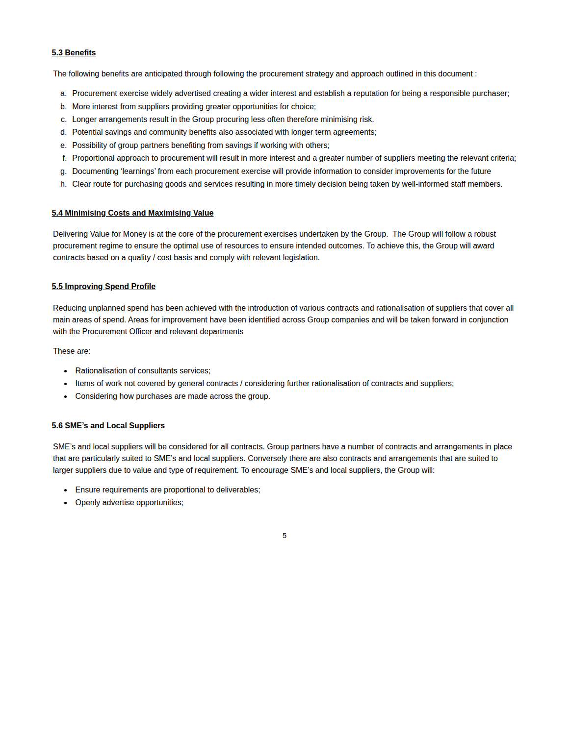5.3 Benefits
The following benefits are anticipated through following the procurement strategy and approach outlined in this document :
Procurement exercise widely advertised creating a wider interest and establish a reputation for being a responsible purchaser;
More interest from suppliers providing greater opportunities for choice;
Longer arrangements result in the Group procuring less often therefore minimising risk.
Potential savings and community benefits also associated with longer term agreements;
Possibility of group partners benefiting from savings if working with others;
Proportional approach to procurement will result in more interest and a greater number of suppliers meeting the relevant criteria;
Documenting ‘learnings’ from each procurement exercise will provide information to consider improvements for the future
Clear route for purchasing goods and services resulting in more timely decision being taken by well-informed staff members.
5.4 Minimising Costs and Maximising Value
Delivering Value for Money is at the core of the procurement exercises undertaken by the Group. The Group will follow a robust procurement regime to ensure the optimal use of resources to ensure intended outcomes. To achieve this, the Group will award contracts based on a quality / cost basis and comply with relevant legislation.
5.5 Improving Spend Profile
Reducing unplanned spend has been achieved with the introduction of various contracts and rationalisation of suppliers that cover all main areas of spend. Areas for improvement have been identified across Group companies and will be taken forward in conjunction with the Procurement Officer and relevant departments
These are:
Rationalisation of consultants services;
Items of work not covered by general contracts / considering further rationalisation of contracts and suppliers;
Considering how purchases are made across the group.
5.6 SME’s and Local Suppliers
SME’s and local suppliers will be considered for all contracts. Group partners have a number of contracts and arrangements in place that are particularly suited to SME’s and local suppliers. Conversely there are also contracts and arrangements that are suited to larger suppliers due to value and type of requirement. To encourage SME’s and local suppliers, the Group will:
Ensure requirements are proportional to deliverables;
Openly advertise opportunities;
5